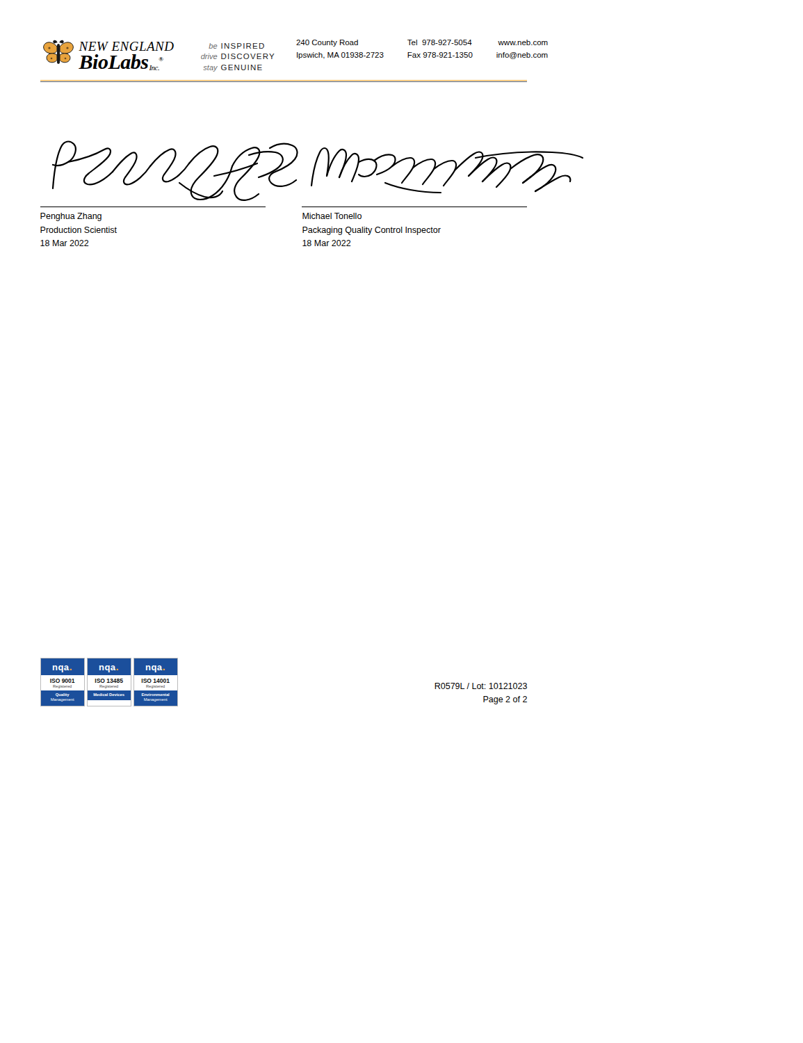NEW ENGLAND BioLabsInc.®
be INSPIRED
drive DISCOVERY
stay GENUINE
240 County Road
Ipswich, MA 01938-2723
Tel 978-927-5054
Fax 978-921-1350
www.neb.com
info@neb.com
Penghua Zhang
Production Scientist
18 Mar 2022
Michael Tonello
Packaging Quality Control Inspector
18 Mar 2022
nqa.
ISO 9001
Registered
Quality Management
nqa.
ISO 13485
Registered
Medical Devices
nqa.
ISO 14001
Registered
Environmental Management
R0579L / Lot: 10121023
Page 2 of 2